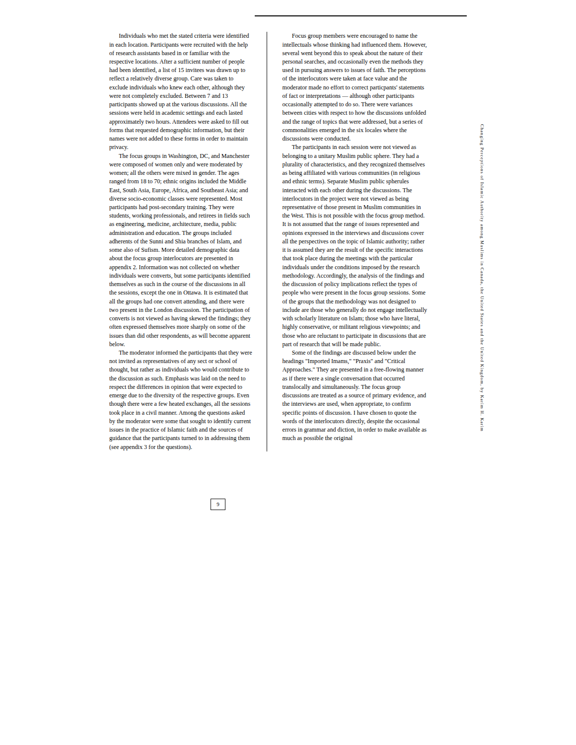Individuals who met the stated criteria were identified in each location. Participants were recruited with the help of research assistants based in or familiar with the respective locations. After a sufficient number of people had been identified, a list of 15 invitees was drawn up to reflect a relatively diverse group. Care was taken to exclude individuals who knew each other, although they were not completely excluded. Between 7 and 13 participants showed up at the various discussions. All the sessions were held in academic settings and each lasted approximately two hours. Attendees were asked to fill out forms that requested demographic information, but their names were not added to these forms in order to maintain privacy.
The focus groups in Washington, DC, and Manchester were composed of women only and were moderated by women; all the others were mixed in gender. The ages ranged from 18 to 70; ethnic origins included the Middle East, South Asia, Europe, Africa, and Southeast Asia; and diverse socio-economic classes were represented. Most participants had post-secondary training. They were students, working professionals, and retirees in fields such as engineering, medicine, architecture, media, public administration and education. The groups included adherents of the Sunni and Shia branches of Islam, and some also of Sufism. More detailed demographic data about the focus group interlocutors are presented in appendix 2. Information was not collected on whether individuals were converts, but some participants identified themselves as such in the course of the discussions in all the sessions, except the one in Ottawa. It is estimated that all the groups had one convert attending, and there were two present in the London discussion. The participation of converts is not viewed as having skewed the findings; they often expressed themselves more sharply on some of the issues than did other respondents, as will become apparent below.
The moderator informed the participants that they were not invited as representatives of any sect or school of thought, but rather as individuals who would contribute to the discussion as such. Emphasis was laid on the need to respect the differences in opinion that were expected to emerge due to the diversity of the respective groups. Even though there were a few heated exchanges, all the sessions took place in a civil manner. Among the questions asked by the moderator were some that sought to identify current issues in the practice of Islamic faith and the sources of guidance that the participants turned to in addressing them (see appendix 3 for the questions).
Focus group members were encouraged to name the intellectuals whose thinking had influenced them. However, several went beyond this to speak about the nature of their personal searches, and occasionally even the methods they used in pursuing answers to issues of faith. The perceptions of the interlocutors were taken at face value and the moderator made no effort to correct particpants' statements of fact or interpretations — although other participants occasionally attempted to do so. There were variances between cities with respect to how the discussions unfolded and the range of topics that were addressed, but a series of commonalities emerged in the six locales where the discussions were conducted.
The participants in each session were not viewed as belonging to a unitary Muslim public sphere. They had a plurality of characteristics, and they recognized themselves as being affiliated with various communities (in religious and ethnic terms). Separate Muslim public spherules interacted with each other during the discussions. The interlocutors in the project were not viewed as being representative of those present in Muslim communities in the West. This is not possible with the focus group method. It is not assumed that the range of issues represented and opinions expressed in the interviews and discussions cover all the perspectives on the topic of Islamic authority; rather it is assumed they are the result of the specific interactions that took place during the meetings with the particular individuals under the conditions imposed by the research methodology. Accordingly, the analysis of the findings and the discussion of policy implications reflect the types of people who were present in the focus group sessions. Some of the groups that the methodology was not designed to include are those who generally do not engage intellectually with scholarly literature on Islam; those who have literal, highly conservative, or militant religious viewpoints; and those who are reluctant to participate in discussions that are part of research that will be made public.
Some of the findings are discussed below under the headings "Imported Imams," "Praxis" and "Critical Approaches." They are presented in a free-flowing manner as if there were a single conversation that occurred translocally and simultaneously. The focus group discussions are treated as a source of primary evidence, and the interviews are used, when appropriate, to confirm specific points of discussion. I have chosen to quote the words of the interlocutors directly, despite the occasional errors in grammar and diction, in order to make available as much as possible the original
Changing Perceptions of Islamic Authority among Muslims in Canada, the United States and the United Kingdom, by Karim H. Karim
9